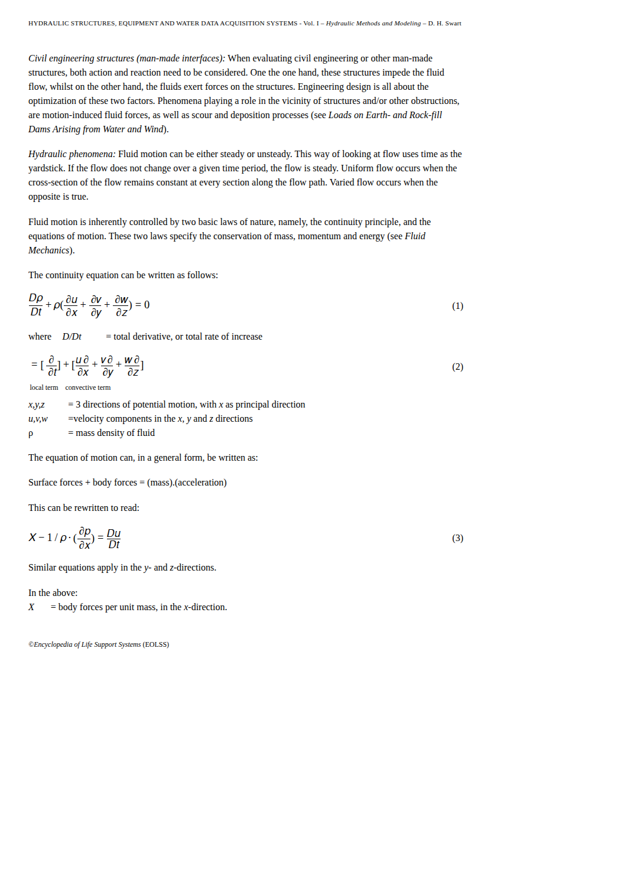HYDRAULIC STRUCTURES, EQUIPMENT AND WATER DATA ACQUISITION SYSTEMS - Vol. I – Hydraulic Methods and Modeling – D. H. Swart
Civil engineering structures (man-made interfaces): When evaluating civil engineering or other man-made structures, both action and reaction need to be considered. One the one hand, these structures impede the fluid flow, whilst on the other hand, the fluids exert forces on the structures. Engineering design is all about the optimization of these two factors. Phenomena playing a role in the vicinity of structures and/or other obstructions, are motion-induced fluid forces, as well as scour and deposition processes (see Loads on Earth- and Rock-fill Dams Arising from Water and Wind).
Hydraulic phenomena: Fluid motion can be either steady or unsteady. This way of looking at flow uses time as the yardstick. If the flow does not change over a given time period, the flow is steady. Uniform flow occurs when the cross-section of the flow remains constant at every section along the flow path. Varied flow occurs when the opposite is true.
Fluid motion is inherently controlled by two basic laws of nature, namely, the continuity principle, and the equations of motion. These two laws specify the conservation of mass, momentum and energy (see Fluid Mechanics).
The continuity equation can be written as follows:
Dρ Dt + ρ ( ∂u ∂x + ∂v ∂y + ∂w ∂z ) = 0
(1)
where D/Dt = total derivative, or total rate of increase
= [ ∂ ∂t ] + [ u∂ ∂x + v∂ ∂y + w∂ ∂z ]
(2)
local term convective term
x,y,z= 3 directions of potential motion, with x as principal direction
u,v,w=velocity components in the x, y and z directions
ρ= mass density of fluid
The equation of motion can, in a general form, be written as:
Surface forces + body forces = (mass).(acceleration)
This can be rewritten to read:
X − 1 / ρ ⋅ ( ∂p ∂x ) = Du Dt
(3)
Similar equations apply in the y- and z-directions.
In the above:
X = body forces per unit mass, in the x-direction.
©Encyclopedia of Life Support Systems (EOLSS)